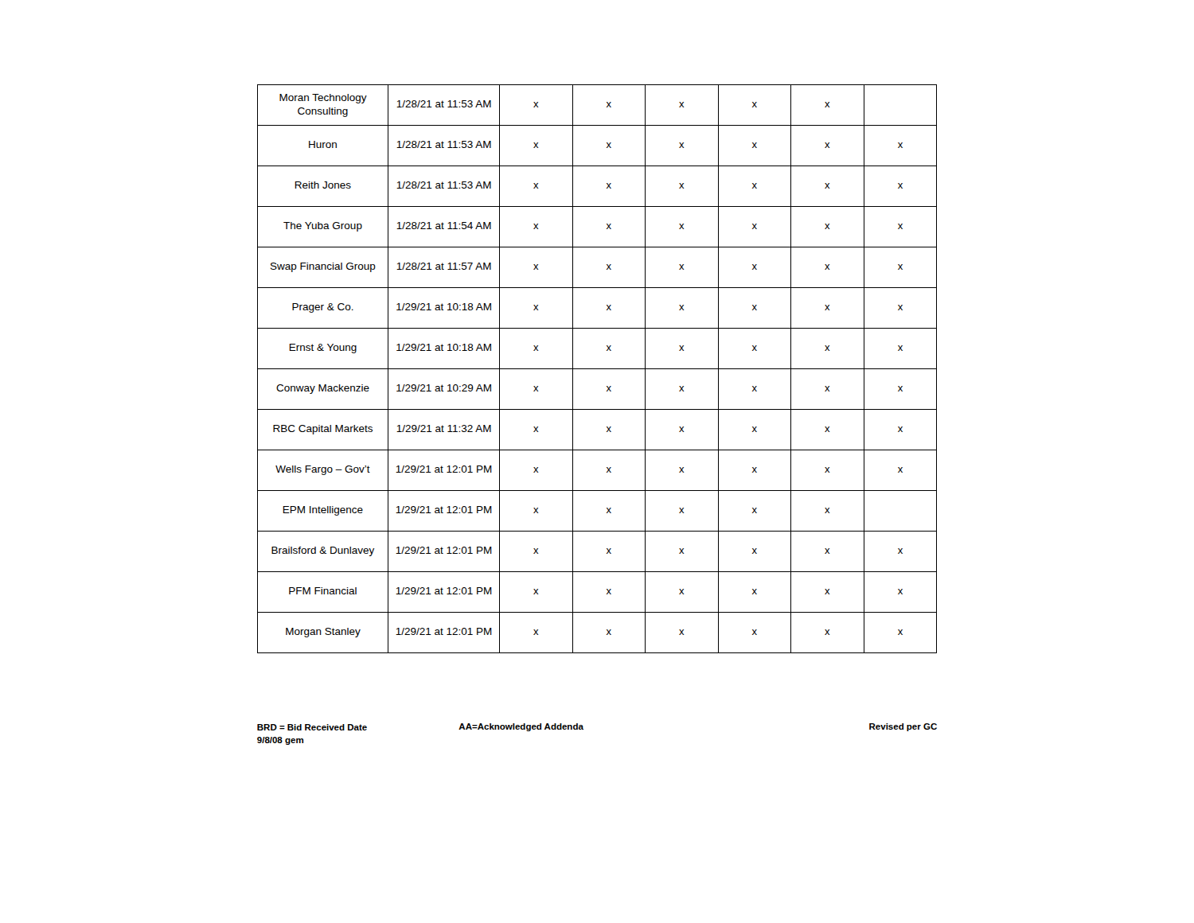| Moran Technology Consulting | 1/28/21 at 11:53 AM | x | x | x | x | x | |
| Huron | 1/28/21 at 11:53 AM | x | x | x | x | x | x |
| Reith Jones | 1/28/21 at 11:53 AM | x | x | x | x | x | x |
| The Yuba Group | 1/28/21 at 11:54 AM | x | x | x | x | x | x |
| Swap Financial Group | 1/28/21 at 11:57 AM | x | x | x | x | x | x |
| Prager & Co. | 1/29/21 at 10:18 AM | x | x | x | x | x | x |
| Ernst & Young | 1/29/21 at 10:18 AM | x | x | x | x | x | x |
| Conway Mackenzie | 1/29/21 at 10:29 AM | x | x | x | x | x | x |
| RBC Capital Markets | 1/29/21 at 11:32 AM | x | x | x | x | x | x |
| Wells Fargo – Gov’t | 1/29/21 at 12:01 PM | x | x | x | x | x | x |
| EPM Intelligence | 1/29/21 at 12:01 PM | x | x | x | x | x | |
| Brailsford & Dunlavey | 1/29/21 at 12:01 PM | x | x | x | x | x | x |
| PFM Financial | 1/29/21 at 12:01 PM | x | x | x | x | x | x |
| Morgan Stanley | 1/29/21 at 12:01 PM | x | x | x | x | x | x |
BRD = Bid Received Date
9/8/08 gem
AA=Acknowledged Addenda
Revised per GC